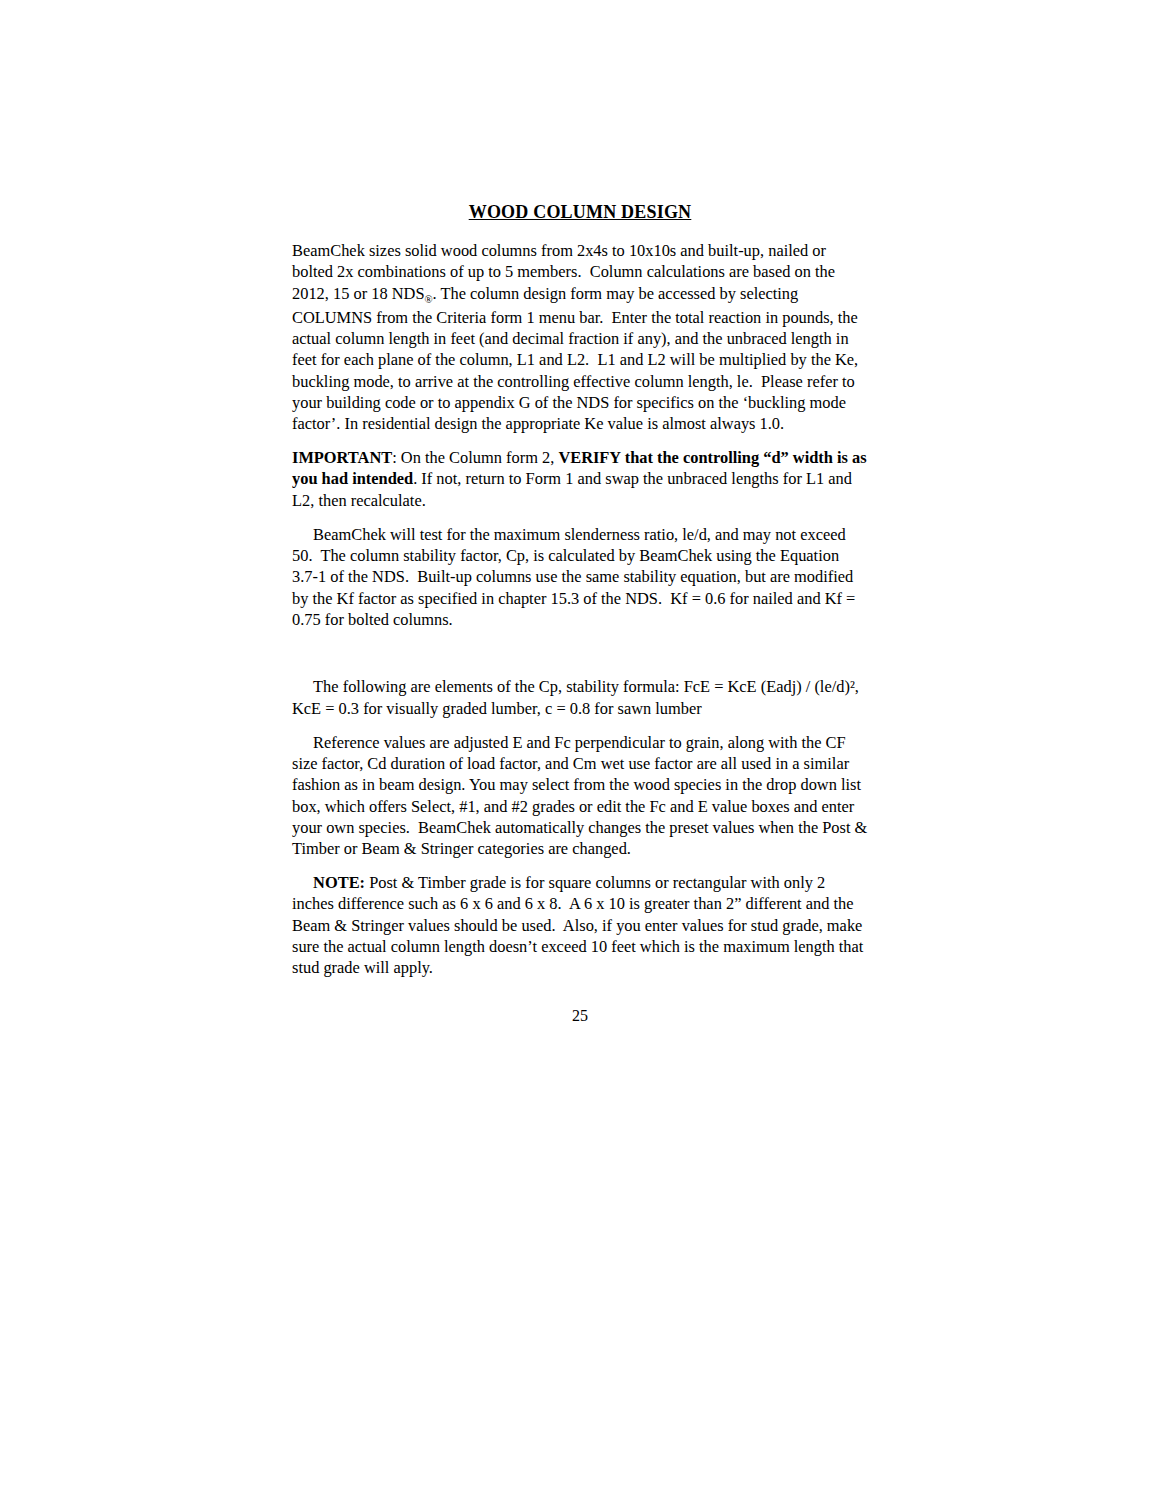WOOD COLUMN DESIGN
BeamChek sizes solid wood columns from 2x4s to 10x10s and built-up, nailed or bolted 2x combinations of up to 5 members. Column calculations are based on the 2012, 15 or 18 NDS®. The column design form may be accessed by selecting COLUMNS from the Criteria form 1 menu bar. Enter the total reaction in pounds, the actual column length in feet (and decimal fraction if any), and the unbraced length in feet for each plane of the column, L1 and L2. L1 and L2 will be multiplied by the Ke, buckling mode, to arrive at the controlling effective column length, le. Please refer to your building code or to appendix G of the NDS for specifics on the ‘buckling mode factor’. In residential design the appropriate Ke value is almost always 1.0.
IMPORTANT: On the Column form 2, VERIFY that the controlling “d” width is as you had intended. If not, return to Form 1 and swap the unbraced lengths for L1 and L2, then recalculate.
BeamChek will test for the maximum slenderness ratio, le/d, and may not exceed 50. The column stability factor, Cp, is calculated by BeamChek using the Equation 3.7-1 of the NDS. Built-up columns use the same stability equation, but are modified by the Kf factor as specified in chapter 15.3 of the NDS. Kf = 0.6 for nailed and Kf = 0.75 for bolted columns.
The following are elements of the Cp, stability formula: FcE = KcE (Eadj) / (le/d)², KcE = 0.3 for visually graded lumber, c = 0.8 for sawn lumber
Reference values are adjusted E and Fc perpendicular to grain, along with the CF size factor, Cd duration of load factor, and Cm wet use factor are all used in a similar fashion as in beam design. You may select from the wood species in the drop down list box, which offers Select, #1, and #2 grades or edit the Fc and E value boxes and enter your own species. BeamChek automatically changes the preset values when the Post & Timber or Beam & Stringer categories are changed.
NOTE: Post & Timber grade is for square columns or rectangular with only 2 inches difference such as 6 x 6 and 6 x 8. A 6 x 10 is greater than 2” different and the Beam & Stringer values should be used. Also, if you enter values for stud grade, make sure the actual column length doesn’t exceed 10 feet which is the maximum length that stud grade will apply.
25